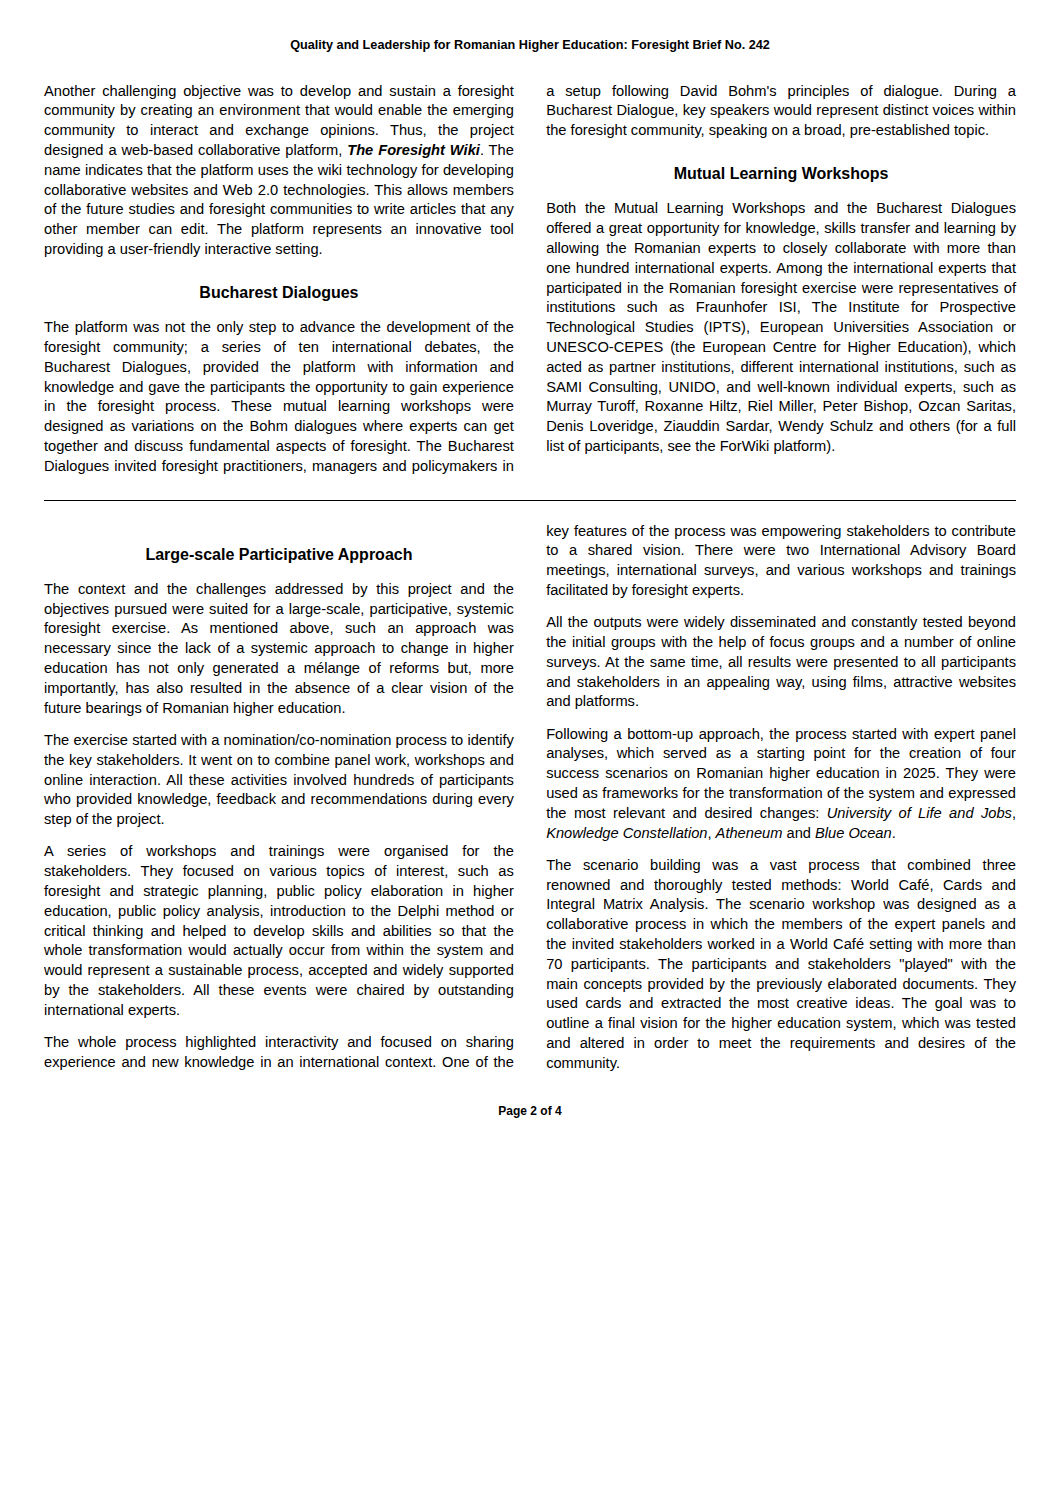Quality and Leadership for Romanian Higher Education: Foresight Brief No. 242
Another challenging objective was to develop and sustain a foresight community by creating an environment that would enable the emerging community to interact and exchange opinions. Thus, the project designed a web-based collaborative platform, The Foresight Wiki. The name indicates that the platform uses the wiki technology for developing collaborative websites and Web 2.0 technologies. This allows members of the future studies and foresight communities to write articles that any other member can edit. The platform represents an innovative tool providing a user-friendly interactive setting.
Bucharest Dialogues
The platform was not the only step to advance the development of the foresight community; a series of ten international debates, the Bucharest Dialogues, provided the platform with information and knowledge and gave the participants the opportunity to gain experience in the foresight process. These mutual learning workshops were designed as variations on the Bohm dialogues where experts can get together and discuss fundamental aspects of foresight. The Bucharest Dialogues invited foresight practitioners, managers and policymakers in a setup following David Bohm's principles of dialogue. During a Bucharest Dialogue, key speakers would represent distinct voices within the foresight community, speaking on a broad, pre-established topic.
Mutual Learning Workshops
Both the Mutual Learning Workshops and the Bucharest Dialogues offered a great opportunity for knowledge, skills transfer and learning by allowing the Romanian experts to closely collaborate with more than one hundred international experts. Among the international experts that participated in the Romanian foresight exercise were representatives of institutions such as Fraunhofer ISI, The Institute for Prospective Technological Studies (IPTS), European Universities Association or UNESCO-CEPES (the European Centre for Higher Education), which acted as partner institutions, different international institutions, such as SAMI Consulting, UNIDO, and well-known individual experts, such as Murray Turoff, Roxanne Hiltz, Riel Miller, Peter Bishop, Ozcan Saritas, Denis Loveridge, Ziauddin Sardar, Wendy Schulz and others (for a full list of participants, see the ForWiki platform).
Large-scale Participative Approach
The context and the challenges addressed by this project and the objectives pursued were suited for a large-scale, participative, systemic foresight exercise. As mentioned above, such an approach was necessary since the lack of a systemic approach to change in higher education has not only generated a mélange of reforms but, more importantly, has also resulted in the absence of a clear vision of the future bearings of Romanian higher education.
The exercise started with a nomination/co-nomination process to identify the key stakeholders. It went on to combine panel work, workshops and online interaction. All these activities involved hundreds of participants who provided knowledge, feedback and recommendations during every step of the project.
A series of workshops and trainings were organised for the stakeholders. They focused on various topics of interest, such as foresight and strategic planning, public policy elaboration in higher education, public policy analysis, introduction to the Delphi method or critical thinking and helped to develop skills and abilities so that the whole transformation would actually occur from within the system and would represent a sustainable process, accepted and widely supported by the stakeholders. All these events were chaired by outstanding international experts.
The whole process highlighted interactivity and focused on sharing experience and new knowledge in an international context. One of the key features of the process was empowering stakeholders to contribute to a shared vision. There were two International Advisory Board meetings, international surveys, and various workshops and trainings facilitated by foresight experts.
All the outputs were widely disseminated and constantly tested beyond the initial groups with the help of focus groups and a number of online surveys. At the same time, all results were presented to all participants and stakeholders in an appealing way, using films, attractive websites and platforms.
Following a bottom-up approach, the process started with expert panel analyses, which served as a starting point for the creation of four success scenarios on Romanian higher education in 2025. They were used as frameworks for the transformation of the system and expressed the most relevant and desired changes: University of Life and Jobs, Knowledge Constellation, Atheneum and Blue Ocean.
The scenario building was a vast process that combined three renowned and thoroughly tested methods: World Café, Cards and Integral Matrix Analysis. The scenario workshop was designed as a collaborative process in which the members of the expert panels and the invited stakeholders worked in a World Café setting with more than 70 participants. The participants and stakeholders "played" with the main concepts provided by the previously elaborated documents. They used cards and extracted the most creative ideas. The goal was to outline a final vision for the higher education system, which was tested and altered in order to meet the requirements and desires of the community.
Page 2 of 4